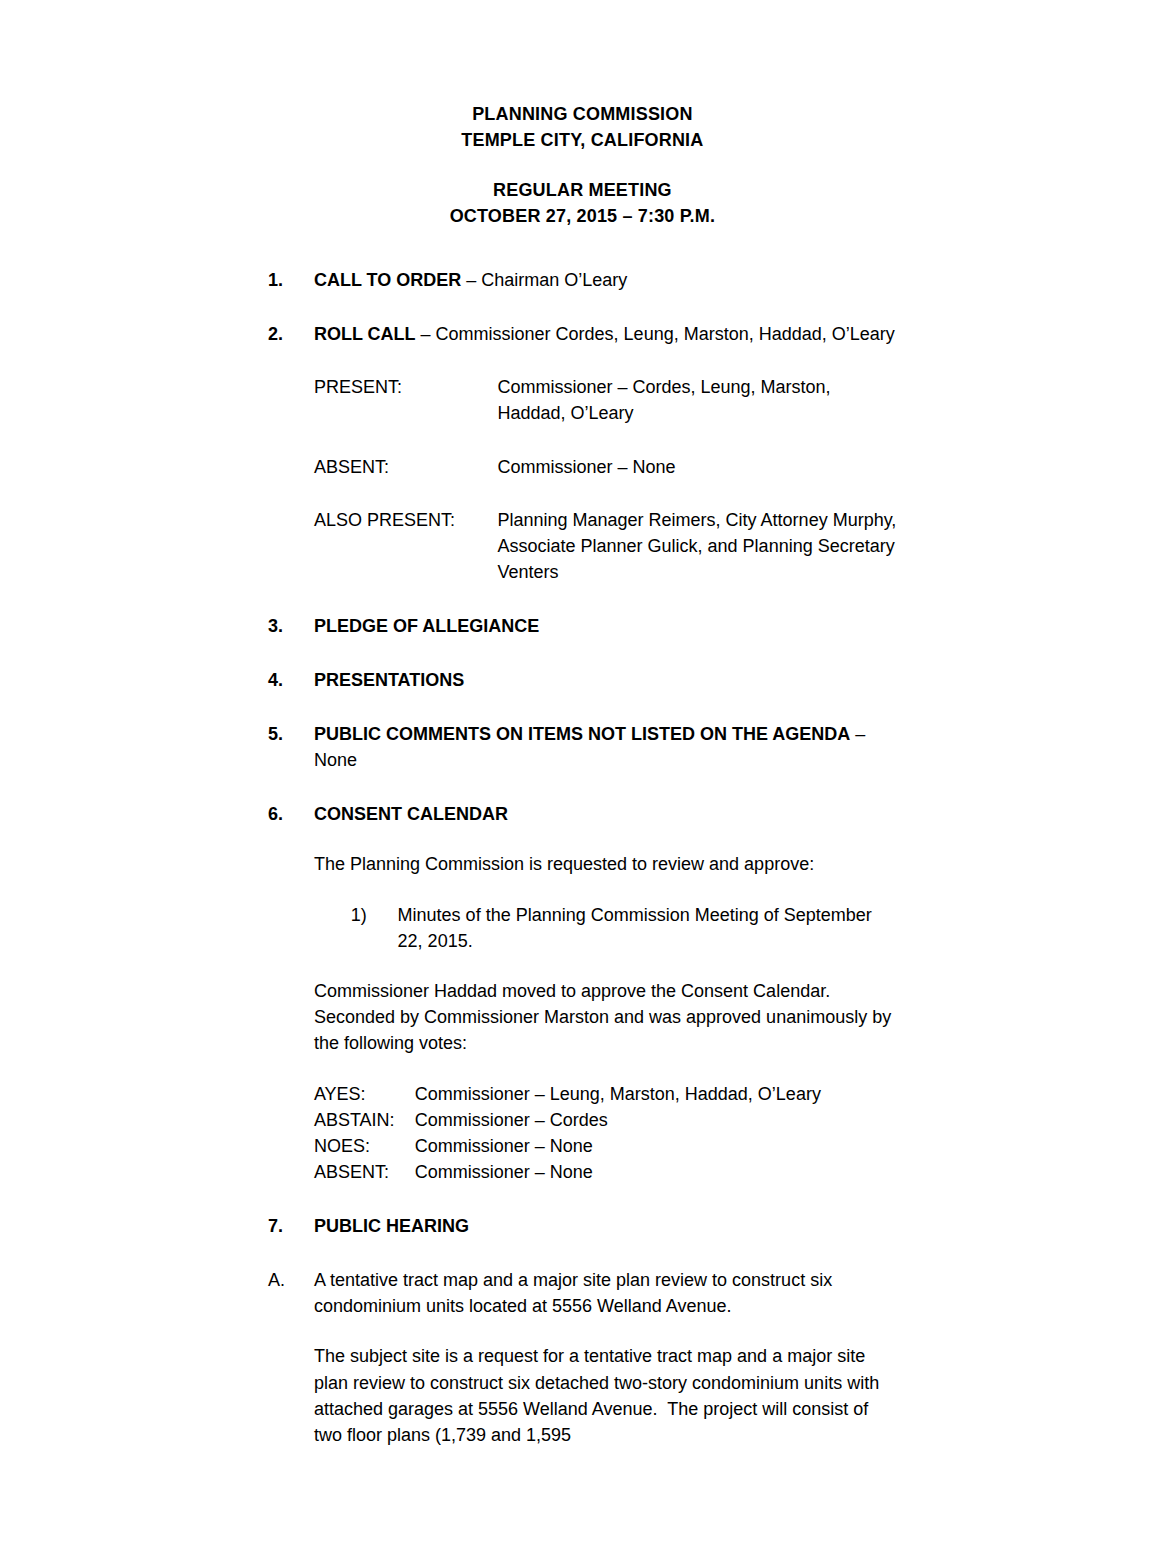PLANNING COMMISSION
TEMPLE CITY, CALIFORNIA
REGULAR MEETING
OCTOBER 27, 2015 – 7:30 P.M.
1.
CALL TO ORDER – Chairman O’Leary
2.
ROLL CALL – Commissioner Cordes, Leung, Marston, Haddad, O’Leary
PRESENT:
Commissioner – Cordes, Leung, Marston, Haddad, O’Leary
ABSENT:
Commissioner – None
ALSO PRESENT:
Planning Manager Reimers, City Attorney Murphy, Associate Planner Gulick, and Planning Secretary Venters
3.
PLEDGE OF ALLEGIANCE
4.
PRESENTATIONS
5.
PUBLIC COMMENTS ON ITEMS NOT LISTED ON THE AGENDA – None
6.
CONSENT CALENDAR
The Planning Commission is requested to review and approve:
1)
Minutes of the Planning Commission Meeting of September 22, 2015.
Commissioner Haddad moved to approve the Consent Calendar. Seconded by Commissioner Marston and was approved unanimously by the following votes:
AYES:
Commissioner – Leung, Marston, Haddad, O’Leary
ABSTAIN:
Commissioner – Cordes
NOES:
Commissioner – None
ABSENT:
Commissioner – None
7.
PUBLIC HEARING
A.
A tentative tract map and a major site plan review to construct six condominium units located at 5556 Welland Avenue.
The subject site is a request for a tentative tract map and a major site plan review to construct six detached two-story condominium units with attached garages at 5556 Welland Avenue. The project will consist of two floor plans (1,739 and 1,595